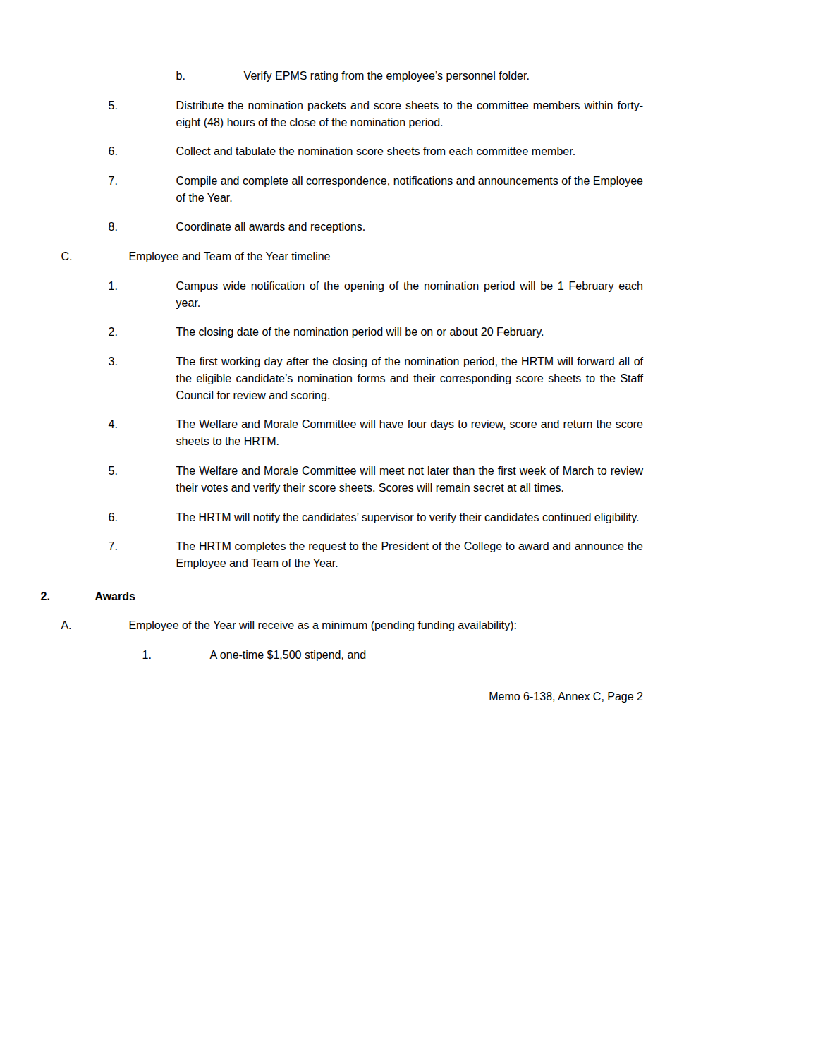b. Verify EPMS rating from the employee’s personnel folder.
5. Distribute the nomination packets and score sheets to the committee members within forty-eight (48) hours of the close of the nomination period.
6. Collect and tabulate the nomination score sheets from each committee member.
7. Compile and complete all correspondence, notifications and announcements of the Employee of the Year.
8. Coordinate all awards and receptions.
C. Employee and Team of the Year timeline
1. Campus wide notification of the opening of the nomination period will be 1 February each year.
2. The closing date of the nomination period will be on or about 20 February.
3. The first working day after the closing of the nomination period, the HRTM will forward all of the eligible candidate’s nomination forms and their corresponding score sheets to the Staff Council for review and scoring.
4. The Welfare and Morale Committee will have four days to review, score and return the score sheets to the HRTM.
5. The Welfare and Morale Committee will meet not later than the first week of March to review their votes and verify their score sheets. Scores will remain secret at all times.
6. The HRTM will notify the candidates’ supervisor to verify their candidates continued eligibility.
7. The HRTM completes the request to the President of the College to award and announce the Employee and Team of the Year.
2. Awards
A. Employee of the Year will receive as a minimum (pending funding availability):
1. A one-time $1,500 stipend, and
Memo 6-138, Annex C, Page 2